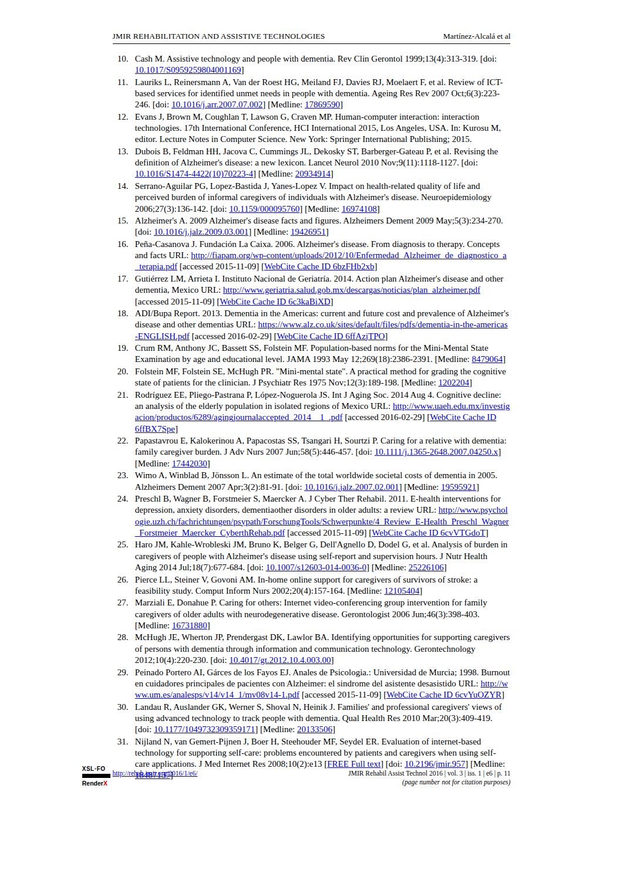JMIR REHABILITATION AND ASSISTIVE TECHNOLOGIES Martínez-Alcalá et al
10. Cash M. Assistive technology and people with dementia. Rev Clin Gerontol 1999;13(4):313-319. [doi: 10.1017/S0959259804001169]
11. Lauriks L, Reinersmann A, Van der Roest HG, Meiland FJ, Davies RJ, Moelaert F, et al. Review of ICT-based services for identified unmet needs in people with dementia. Ageing Res Rev 2007 Oct;6(3):223-246. [doi: 10.1016/j.arr.2007.07.002] [Medline: 17869590]
12. Evans J, Brown M, Coughlan T, Lawson G, Craven MP. Human-computer interaction: interaction technologies. 17th International Conference, HCI International 2015, Los Angeles, USA. In: Kurosu M, editor. Lecture Notes in Computer Science. New York: Springer International Publishing; 2015.
13. Dubois B, Feldman HH, Jacova C, Cummings JL, Dekosky ST, Barberger-Gateau P, et al. Revising the definition of Alzheimer's disease: a new lexicon. Lancet Neurol 2010 Nov;9(11):1118-1127. [doi: 10.1016/S1474-4422(10)70223-4] [Medline: 20934914]
14. Serrano-Aguilar PG, Lopez-Bastida J, Yanes-Lopez V. Impact on health-related quality of life and perceived burden of informal caregivers of individuals with Alzheimer's disease. Neuroepidemiology 2006;27(3):136-142. [doi: 10.1159/000095760] [Medline: 16974108]
15. Alzheimer's A. 2009 Alzheimer's disease facts and figures. Alzheimers Dement 2009 May;5(3):234-270. [doi: 10.1016/j.jalz.2009.03.001] [Medline: 19426951]
16. Peña-Casanova J. Fundación La Caixa. 2006. Alzheimer's disease. From diagnosis to therapy. Concepts and facts URL: http://fiapam.org/wp-content/uploads/2012/10/Enfermedad_Alzheimer_de_diagnostico_a_terapia.pdf [accessed 2015-11-09] [WebCite Cache ID 6bzFHb2xb]
17. Gutiérrez LM, Arrieta I. Instituto Nacional de Geriatría. 2014. Action plan Alzheimer's disease and other dementia, Mexico URL: http://www.geriatria.salud.gob.mx/descargas/noticias/plan_alzheimer.pdf [accessed 2015-11-09] [WebCite Cache ID 6c3kaBiXD]
18. ADI/Bupa Report. 2013. Dementia in the Americas: current and future cost and prevalence of Alzheimer's disease and other dementias URL: https://www.alz.co.uk/sites/default/files/pdfs/dementia-in-the-americas-ENGLISH.pdf [accessed 2016-02-29] [WebCite Cache ID 6ffAzjTPO]
19. Crum RM, Anthony JC, Bassett SS, Folstein MF. Population-based norms for the Mini-Mental State Examination by age and educational level. JAMA 1993 May 12;269(18):2386-2391. [Medline: 8479064]
20. Folstein MF, Folstein SE, McHugh PR. "Mini-mental state". A practical method for grading the cognitive state of patients for the clinician. J Psychiatr Res 1975 Nov;12(3):189-198. [Medline: 1202204]
21. Rodríguez EE, Pliego-Pastrana P, López-Noguerola JS. Int J Aging Soc. 2014 Aug 4. Cognitive decline: an analysis of the elderly population in isolated regions of Mexico URL: http://www.uaeh.edu.mx/investigacion/productos/6289/agingjournalaccepted_2014__1_.pdf [accessed 2016-02-29] [WebCite Cache ID 6ffBX7Spe]
22. Papastavrou E, Kalokerinou A, Papacostas SS, Tsangari H, Sourtzi P. Caring for a relative with dementia: family caregiver burden. J Adv Nurs 2007 Jun;58(5):446-457. [doi: 10.1111/j.1365-2648.2007.04250.x] [Medline: 17442030]
23. Wimo A, Winblad B, Jönsson L. An estimate of the total worldwide societal costs of dementia in 2005. Alzheimers Dement 2007 Apr;3(2):81-91. [doi: 10.1016/j.jalz.2007.02.001] [Medline: 19595921]
24. Preschl B, Wagner B, Forstmeier S, Maercker A. J Cyber Ther Rehabil. 2011. E-health interventions for depression, anxiety disorders, dementiaother disorders in older adults: a review URL: http://www.psychologie.uzh.ch/fachrichtungen/psypath/ForschungTools/Schwerpunkte/4_Review_E-Health_Preschl_Wagner_Forstmeier_Maercker_CyberthRehab.pdf [accessed 2015-11-09] [WebCite Cache ID 6cvVTGdoT]
25. Haro JM, Kahle-Wrobleski JM, Bruno K, Belger G, Dell'Agnello D, Dodel G, et al. Analysis of burden in caregivers of people with Alzheimer's disease using self-report and supervision hours. J Nutr Health Aging 2014 Jul;18(7):677-684. [doi: 10.1007/s12603-014-0036-0] [Medline: 25226106]
26. Pierce LL, Steiner V, Govoni AM. In-home online support for caregivers of survivors of stroke: a feasibility study. Comput Inform Nurs 2002;20(4):157-164. [Medline: 12105404]
27. Marziali E, Donahue P. Caring for others: Internet video-conferencing group intervention for family caregivers of older adults with neurodegenerative disease. Gerontologist 2006 Jun;46(3):398-403. [Medline: 16731880]
28. McHugh JE, Wherton JP, Prendergast DK, Lawlor BA. Identifying opportunities for supporting caregivers of persons with dementia through information and communication technology. Gerontechnology 2012;10(4):220-230. [doi: 10.4017/gt.2012.10.4.003.00]
29. Peinado Portero AI, Gárces de los Fayos EJ. Anales de Psicologia.: Universidad de Murcia; 1998. Burnout en cuidadores principales de pacientes con Alzheimer: el sindrome del asistente desasistido URL: http://www.um.es/analesps/v14/v14_1/mv08v14-1.pdf [accessed 2015-11-09] [WebCite Cache ID 6cvYuOZYR]
30. Landau R, Auslander GK, Werner S, Shoval N, Heinik J. Families' and professional caregivers' views of using advanced technology to track people with dementia. Qual Health Res 2010 Mar;20(3):409-419. [doi: 10.1177/1049732309359171] [Medline: 20133506]
31. Nijland N, van Gemert-Pijnen J, Boer H, Steehouder MF, Seydel ER. Evaluation of internet-based technology for supporting self-care: problems encountered by patients and caregivers when using self-care applications. J Med Internet Res 2008;10(2):e13 [FREE Full text] [doi: 10.2196/jmir.957] [Medline: 18487137]
XSL•FO
RenderX
http://rehab.jmir.org/2016/1/e6/
JMIR Rehabil Assist Technol 2016 | vol. 3 | iss. 1 | e6 | p. 11
(page number not for citation purposes)